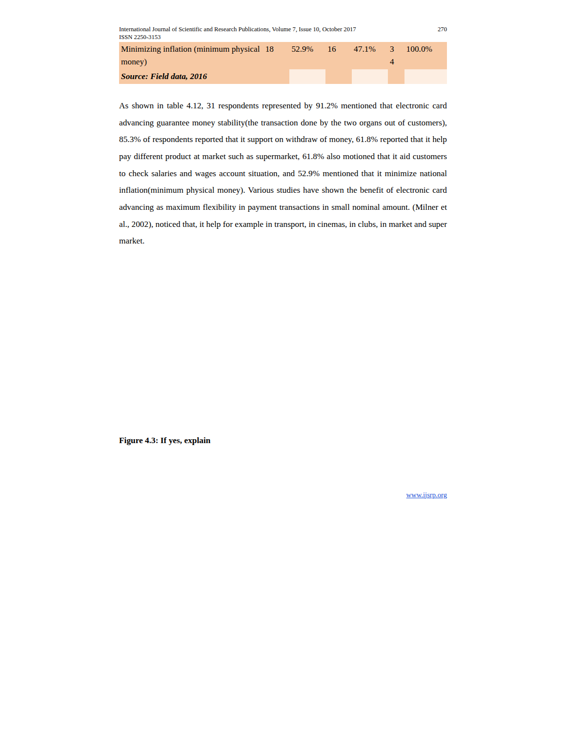International Journal of Scientific and Research Publications, Volume 7, Issue 10, October 2017
270
ISSN 2250-3153
| Minimizing inflation (minimum physical money) | 18 | 52.9% | 16 | 47.1% | 3 4 | 100.0% |
| Source: Field data, 2016 | | | | | |
As shown in table 4.12, 31 respondents represented by 91.2% mentioned that electronic card advancing guarantee money stability(the transaction done by the two organs out of customers), 85.3% of respondents reported that it support on withdraw of money, 61.8% reported that it help pay different product at market such as supermarket, 61.8% also motioned that it aid customers to check salaries and wages account situation, and 52.9% mentioned that it minimize national inflation(minimum physical money). Various studies have shown the benefit of electronic card advancing as maximum flexibility in payment transactions in small nominal amount. (Milner et al., 2002), noticed that, it help for example in transport, in cinemas, in clubs, in market and super market.
Figure 4.3: If yes, explain
www.ijsrp.org